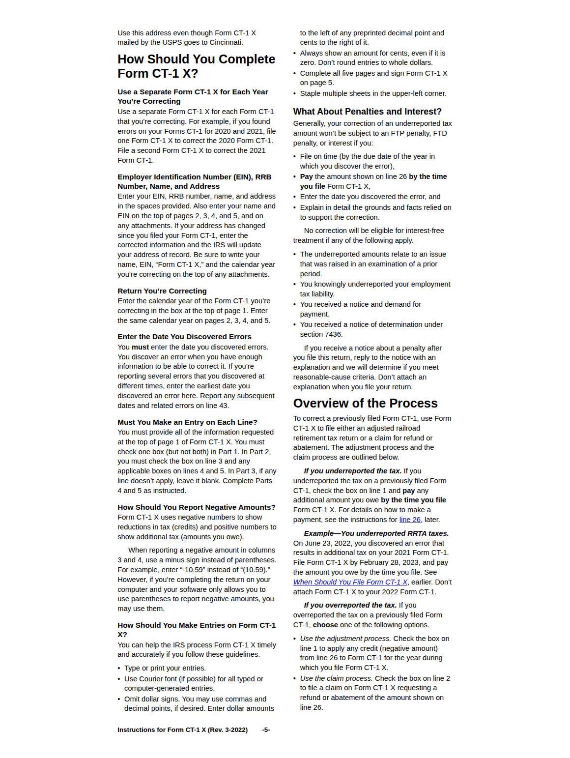Use this address even though Form CT-1 X mailed by the USPS goes to Cincinnati.
How Should You Complete Form CT-1 X?
Use a Separate Form CT-1 X for Each Year You’re Correcting
Use a separate Form CT-1 X for each Form CT-1 that you’re correcting. For example, if you found errors on your Forms CT-1 for 2020 and 2021, file one Form CT-1 X to correct the 2020 Form CT-1. File a second Form CT-1 X to correct the 2021 Form CT-1.
Employer Identification Number (EIN), RRB Number, Name, and Address
Enter your EIN, RRB number, name, and address in the spaces provided. Also enter your name and EIN on the top of pages 2, 3, 4, and 5, and on any attachments. If your address has changed since you filed your Form CT-1, enter the corrected information and the IRS will update your address of record. Be sure to write your name, EIN, “Form CT-1 X,” and the calendar year you’re correcting on the top of any attachments.
Return You’re Correcting
Enter the calendar year of the Form CT-1 you’re correcting in the box at the top of page 1. Enter the same calendar year on pages 2, 3, 4, and 5.
Enter the Date You Discovered Errors
You must enter the date you discovered errors. You discover an error when you have enough information to be able to correct it. If you’re reporting several errors that you discovered at different times, enter the earliest date you discovered an error here. Report any subsequent dates and related errors on line 43.
Must You Make an Entry on Each Line?
You must provide all of the information requested at the top of page 1 of Form CT-1 X. You must check one box (but not both) in Part 1. In Part 2, you must check the box on line 3 and any applicable boxes on lines 4 and 5. In Part 3, if any line doesn’t apply, leave it blank. Complete Parts 4 and 5 as instructed.
How Should You Report Negative Amounts?
Form CT-1 X uses negative numbers to show reductions in tax (credits) and positive numbers to show additional tax (amounts you owe).
When reporting a negative amount in columns 3 and 4, use a minus sign instead of parentheses. For example, enter “-10.59” instead of “(10.59).” However, if you’re completing the return on your computer and your software only allows you to use parentheses to report negative amounts, you may use them.
How Should You Make Entries on Form CT-1 X?
You can help the IRS process Form CT-1 X timely and accurately if you follow these guidelines.
Type or print your entries.
Use Courier font (if possible) for all typed or computer-generated entries.
Omit dollar signs. You may use commas and decimal points, if desired. Enter dollar amounts to the left of any preprinted decimal point and cents to the right of it.
Always show an amount for cents, even if it is zero. Don’t round entries to whole dollars.
Complete all five pages and sign Form CT-1 X on page 5.
Staple multiple sheets in the upper-left corner.
What About Penalties and Interest?
Generally, your correction of an underreported tax amount won’t be subject to an FTP penalty, FTD penalty, or interest if you:
File on time (by the due date of the year in which you discover the error),
Pay the amount shown on line 26 by the time you file Form CT-1 X,
Enter the date you discovered the error, and
Explain in detail the grounds and facts relied on to support the correction.
No correction will be eligible for interest-free treatment if any of the following apply.
The underreported amounts relate to an issue that was raised in an examination of a prior period.
You knowingly underreported your employment tax liability.
You received a notice and demand for payment.
You received a notice of determination under section 7436.
If you receive a notice about a penalty after you file this return, reply to the notice with an explanation and we will determine if you meet reasonable-cause criteria. Don’t attach an explanation when you file your return.
Overview of the Process
To correct a previously filed Form CT-1, use Form CT-1 X to file either an adjusted railroad retirement tax return or a claim for refund or abatement. The adjustment process and the claim process are outlined below.
If you underreported the tax. If you underreported the tax on a previously filed Form CT-1, check the box on line 1 and pay any additional amount you owe by the time you file Form CT-1 X. For details on how to make a payment, see the instructions for line 26, later.
Example—You underreported RRTA taxes. On June 23, 2022, you discovered an error that results in additional tax on your 2021 Form CT-1. File Form CT-1 X by February 28, 2023, and pay the amount you owe by the time you file. See When Should You File Form CT-1 X, earlier. Don’t attach Form CT-1 X to your 2022 Form CT-1.
If you overreported the tax. If you overreported the tax on a previously filed Form CT-1, choose one of the following options.
Use the adjustment process. Check the box on line 1 to apply any credit (negative amount) from line 26 to Form CT-1 for the year during which you file Form CT-1 X.
Use the claim process. Check the box on line 2 to file a claim on Form CT-1 X requesting a refund or abatement of the amount shown on line 26.
Instructions for Form CT-1 X (Rev. 3-2022)-5-